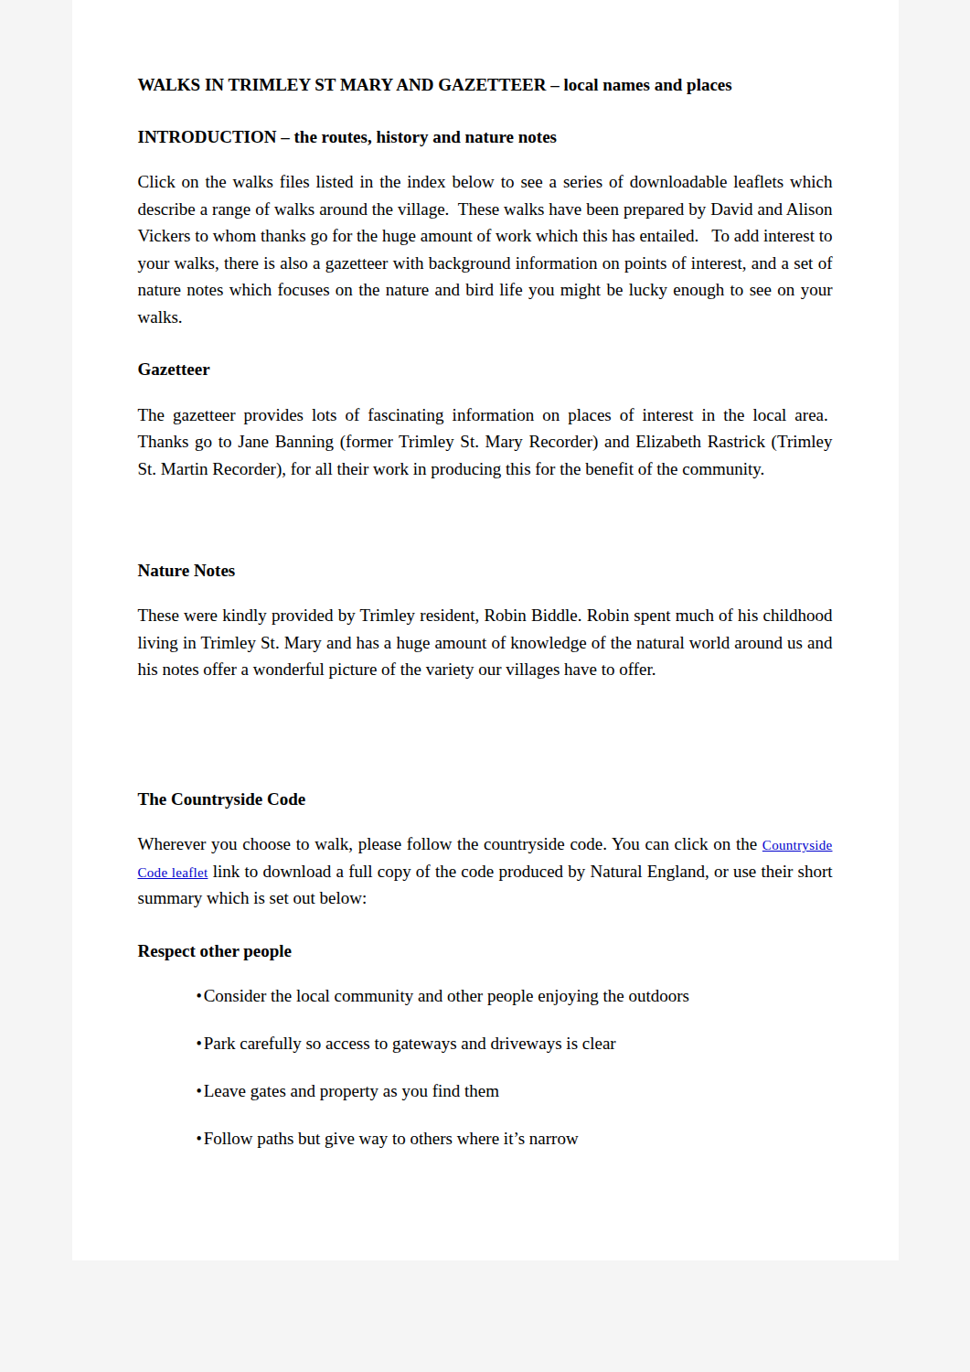WALKS IN TRIMLEY ST MARY AND GAZETTEER – local names and places
INTRODUCTION – the routes, history and nature notes
Click on the walks files listed in the index below to see a series of downloadable leaflets which describe a range of walks around the village. These walks have been prepared by David and Alison Vickers to whom thanks go for the huge amount of work which this has entailed. To add interest to your walks, there is also a gazetteer with background information on points of interest, and a set of nature notes which focuses on the nature and bird life you might be lucky enough to see on your walks.
Gazetteer
The gazetteer provides lots of fascinating information on places of interest in the local area. Thanks go to Jane Banning (former Trimley St. Mary Recorder) and Elizabeth Rastrick (Trimley St. Martin Recorder), for all their work in producing this for the benefit of the community.
Nature Notes
These were kindly provided by Trimley resident, Robin Biddle. Robin spent much of his childhood living in Trimley St. Mary and has a huge amount of knowledge of the natural world around us and his notes offer a wonderful picture of the variety our villages have to offer.
The Countryside Code
Wherever you choose to walk, please follow the countryside code. You can click on the Countryside Code leaflet link to download a full copy of the code produced by Natural England, or use their short summary which is set out below:
Respect other people
Consider the local community and other people enjoying the outdoors
Park carefully so access to gateways and driveways is clear
Leave gates and property as you find them
Follow paths but give way to others where it’s narrow